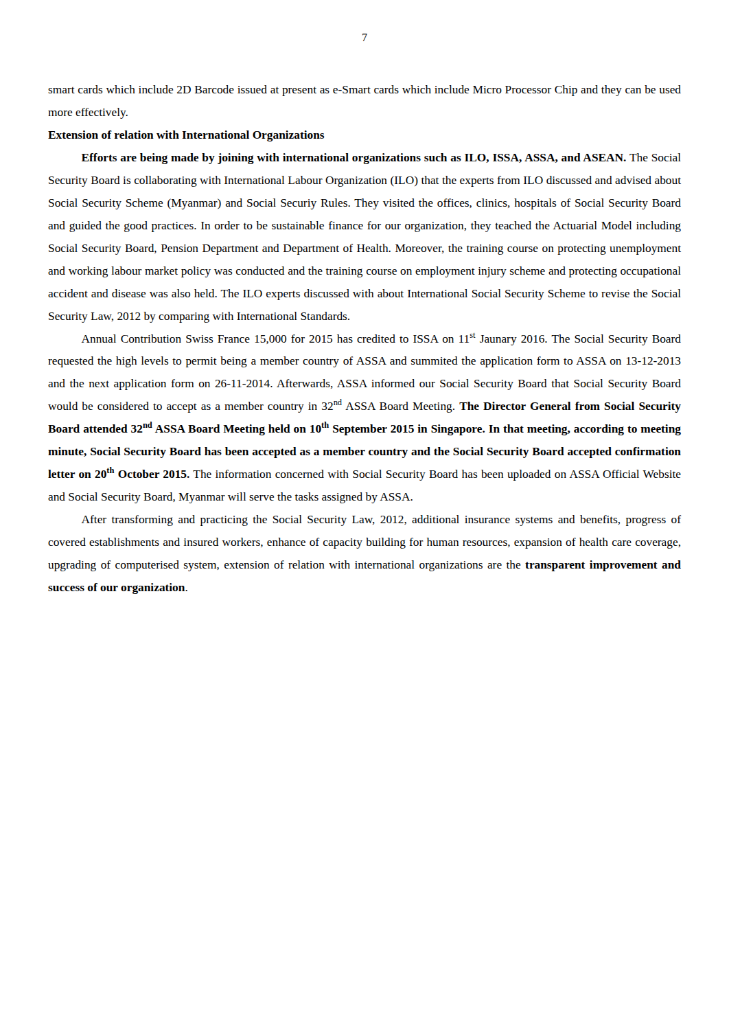7
smart cards which include 2D Barcode issued at present as e-Smart cards which include Micro Processor Chip and they can be used more effectively.
Extension of relation with International Organizations
Efforts are being made by joining with international organizations such as ILO, ISSA, ASSA, and ASEAN. The Social Security Board is collaborating with International Labour Organization (ILO) that the experts from ILO discussed and advised about Social Security Scheme (Myanmar) and Social Securiy Rules. They visited the offices, clinics, hospitals of Social Security Board and guided the good practices. In order to be sustainable finance for our organization, they teached the Actuarial Model including Social Security Board, Pension Department and Department of Health. Moreover, the training course on protecting unemployment and working labour market policy was conducted and the training course on employment injury scheme and protecting occupational accident and disease was also held. The ILO experts discussed with about International Social Security Scheme to revise the Social Security Law, 2012 by comparing with International Standards.
Annual Contribution Swiss France 15,000 for 2015 has credited to ISSA on 11st Jaunary 2016. The Social Security Board requested the high levels to permit being a member country of ASSA and summited the application form to ASSA on 13-12-2013 and the next application form on 26-11-2014. Afterwards, ASSA informed our Social Security Board that Social Security Board would be considered to accept as a member country in 32nd ASSA Board Meeting. The Director General from Social Security Board attended 32nd ASSA Board Meeting held on 10th September 2015 in Singapore. In that meeting, according to meeting minute, Social Security Board has been accepted as a member country and the Social Security Board accepted confirmation letter on 20th October 2015. The information concerned with Social Security Board has been uploaded on ASSA Official Website and Social Security Board, Myanmar will serve the tasks assigned by ASSA.
After transforming and practicing the Social Security Law, 2012, additional insurance systems and benefits, progress of covered establishments and insured workers, enhance of capacity building for human resources, expansion of health care coverage, upgrading of computerised system, extension of relation with international organizations are the transparent improvement and success of our organization.